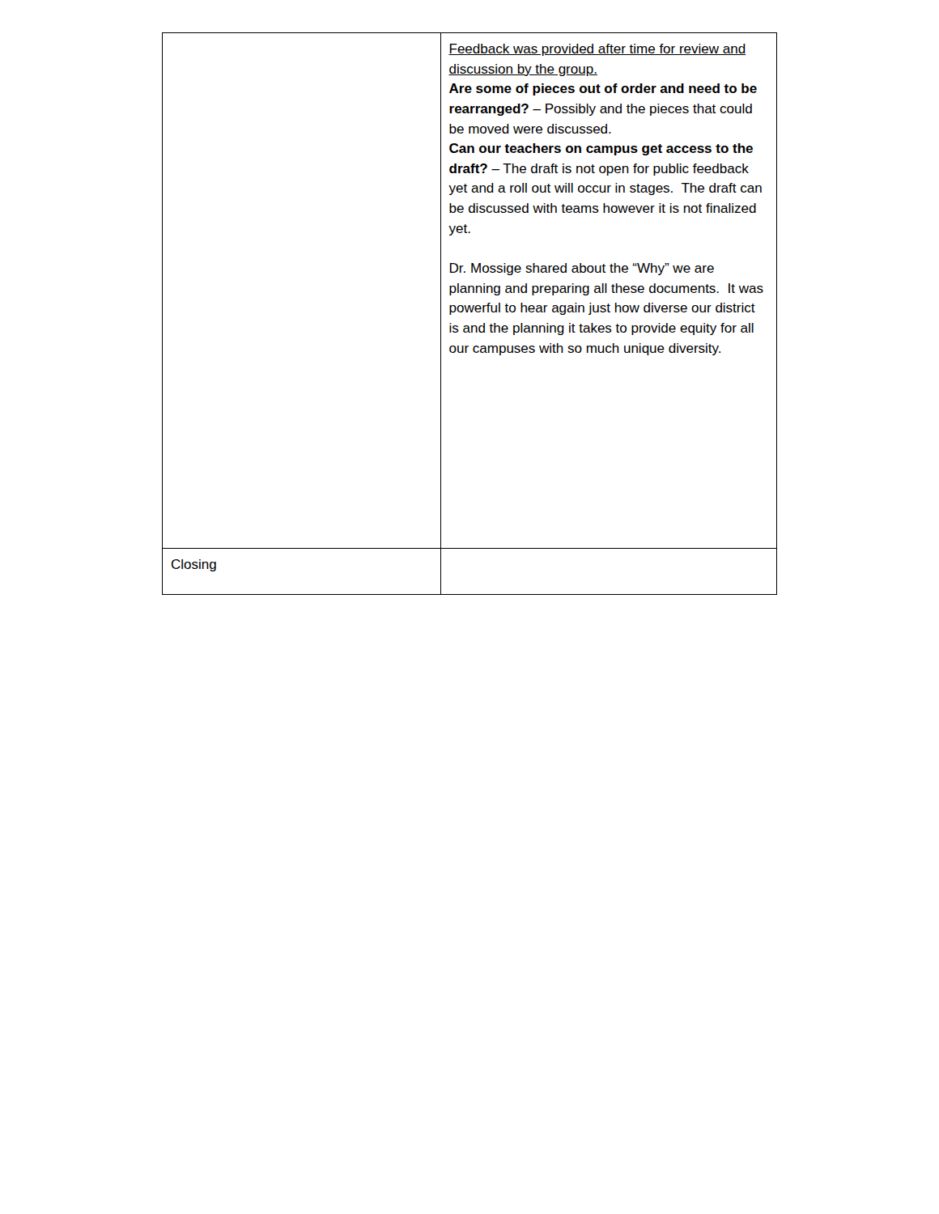| | Feedback was provided after time for review and discussion by the group. Are some of pieces out of order and need to be rearranged? – Possibly and the pieces that could be moved were discussed. Can our teachers on campus get access to the draft? – The draft is not open for public feedback yet and a roll out will occur in stages. The draft can be discussed with teams however it is not finalized yet. Dr. Mossige shared about the “Why” we are planning and preparing all these documents. It was powerful to hear again just how diverse our district is and the planning it takes to provide equity for all our campuses with so much unique diversity. |
| Closing | |